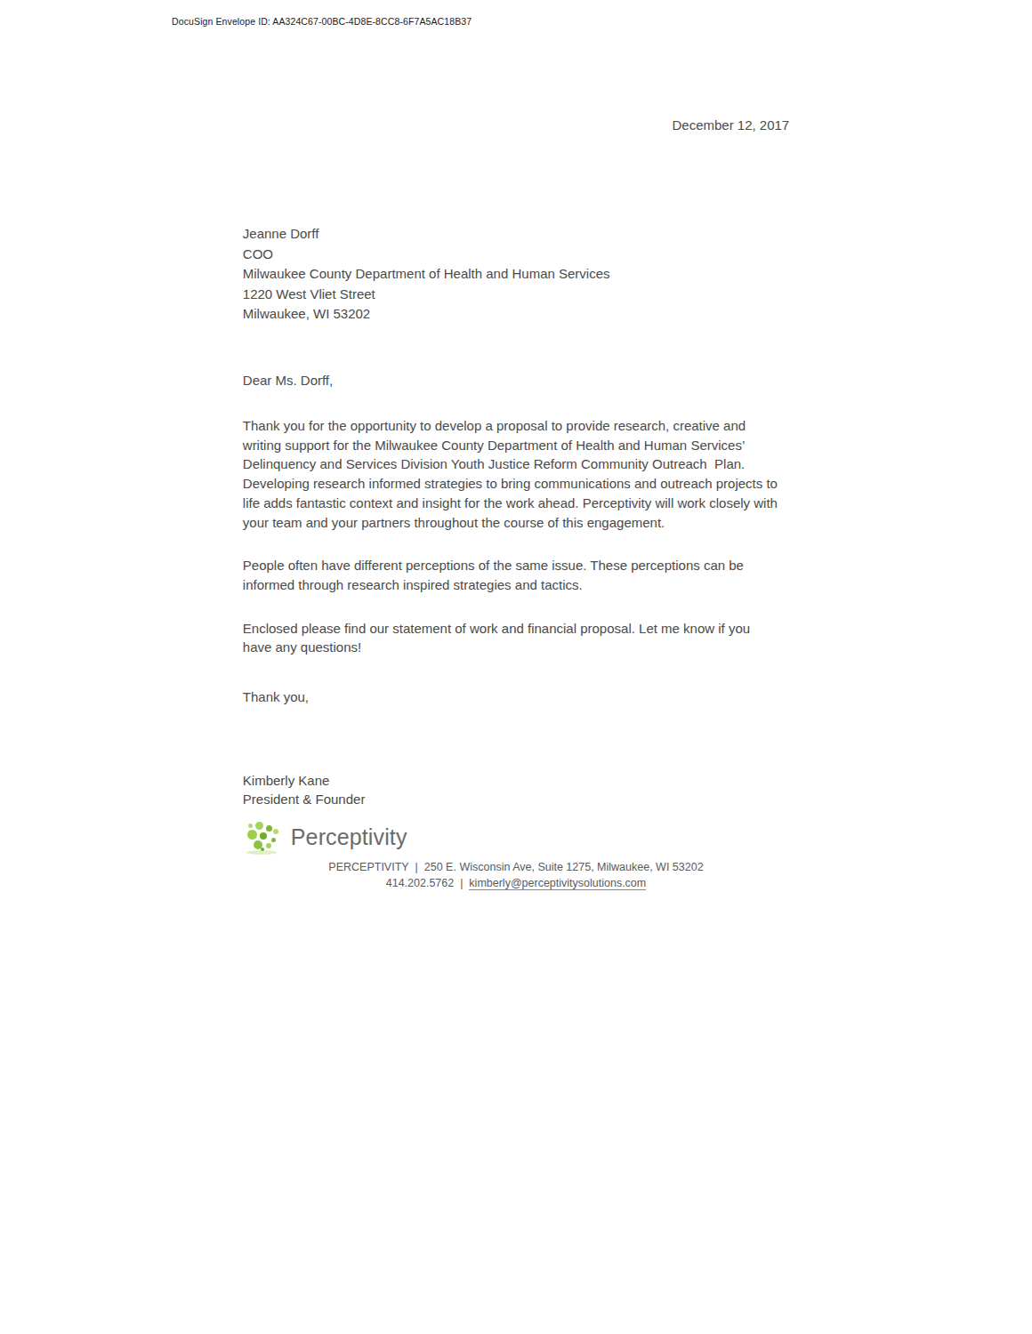DocuSign Envelope ID: AA324C67-00BC-4D8E-8CC8-6F7A5AC18B37
December 12, 2017
Jeanne Dorff
COO
Milwaukee County Department of Health and Human Services
1220 West Vliet Street
Milwaukee, WI 53202
Dear Ms. Dorff,
Thank you for the opportunity to develop a proposal to provide research, creative and writing support for the Milwaukee County Department of Health and Human Services’ Delinquency and Services Division Youth Justice Reform Community Outreach Plan. Developing research informed strategies to bring communications and outreach projects to life adds fantastic context and insight for the work ahead. Perceptivity will work closely with your team and your partners throughout the course of this engagement.
People often have different perceptions of the same issue. These perceptions can be informed through research inspired strategies and tactics.
Enclosed please find our statement of work and financial proposal. Let me know if you have any questions!
Thank you,
Kimberly Kane
President & Founder
Perceptivity
PERCEPTIVITY | 250 E. Wisconsin Ave, Suite 1275, Milwaukee, WI 53202
414.202.5762 | kimberly@perceptivitysolutions.com